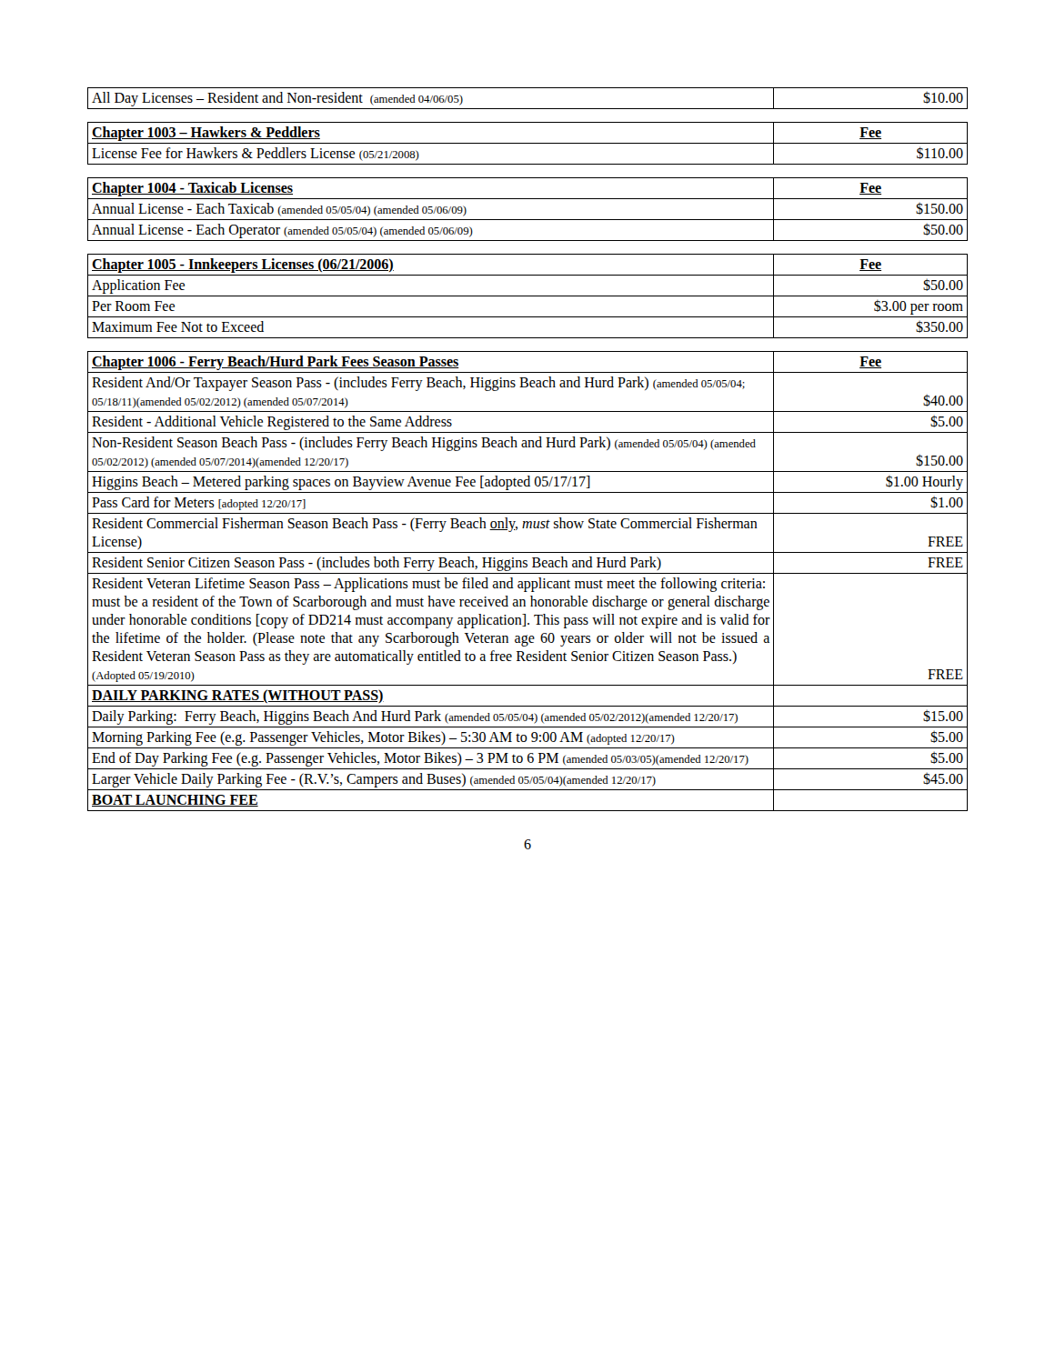| All Day Licenses – Resident and Non-resident (amended 04/06/05) | $10.00 |
| Chapter 1003 – Hawkers & Peddlers | Fee |
| License Fee for Hawkers & Peddlers License (05/21/2008) | $110.00 |
| Chapter 1004 - Taxicab Licenses | Fee |
| Annual License - Each Taxicab (amended 05/05/04) (amended 05/06/09) | $150.00 |
| Annual License - Each Operator (amended 05/05/04) (amended 05/06/09) | $50.00 |
| Chapter 1005 - Innkeepers Licenses (06/21/2006) | Fee |
| Application Fee | $50.00 |
| Per Room Fee | $3.00 per room |
| Maximum Fee Not to Exceed | $350.00 |
| Chapter 1006 - Ferry Beach/Hurd Park Fees Season Passes | Fee |
| Resident And/Or Taxpayer Season Pass - (includes Ferry Beach, Higgins Beach and Hurd Park) (amended 05/05/04; 05/18/11)(amended 05/02/2012) (amended 05/07/2014) | $40.00 |
| Resident - Additional Vehicle Registered to the Same Address | $5.00 |
| Non-Resident Season Beach Pass - (includes Ferry Beach Higgins Beach and Hurd Park) (amended 05/05/04) (amended 05/02/2012) (amended 05/07/2014)(amended 12/20/17) | $150.00 |
| Higgins Beach – Metered parking spaces on Bayview Avenue Fee [adopted 05/17/17] | $1.00 Hourly |
| Pass Card for Meters [adopted 12/20/17] | $1.00 |
| Resident Commercial Fisherman Season Beach Pass - (Ferry Beach only , must show State Commercial Fisherman License) | FREE |
| Resident Senior Citizen Season Pass - (includes both Ferry Beach, Higgins Beach and Hurd Park) | FREE |
| Resident Veteran Lifetime Season Pass – Applications must be filed and applicant must meet the following criteria: must be a resident of the Town of Scarborough and must have received an honorable discharge or general discharge under honorable conditions [copy of DD214 must accompany application]. This pass will not expire and is valid for the lifetime of the holder. (Please note that any Scarborough Veteran age 60 years or older will not be issued a Resident Veteran Season Pass as they are automatically entitled to a free Resident Senior Citizen Season Pass.) (Adopted 05/19/2010) | FREE |
| DAILY PARKING RATES (WITHOUT PASS) | |
| Daily Parking: Ferry Beach, Higgins Beach And Hurd Park (amended 05/05/04) (amended 05/02/2012)(amended 12/20/17) | $15.00 |
| Morning Parking Fee (e.g. Passenger Vehicles, Motor Bikes) – 5:30 AM to 9:00 AM (adopted 12/20/17) | $5.00 |
| End of Day Parking Fee (e.g. Passenger Vehicles, Motor Bikes) – 3 PM to 6 PM (amended 05/03/05)(amended 12/20/17) | $5.00 |
| Larger Vehicle Daily Parking Fee - (R.V.’s, Campers and Buses) (amended 05/05/04)(amended 12/20/17) | $45.00 |
| BOAT LAUNCHING FEE | |
6